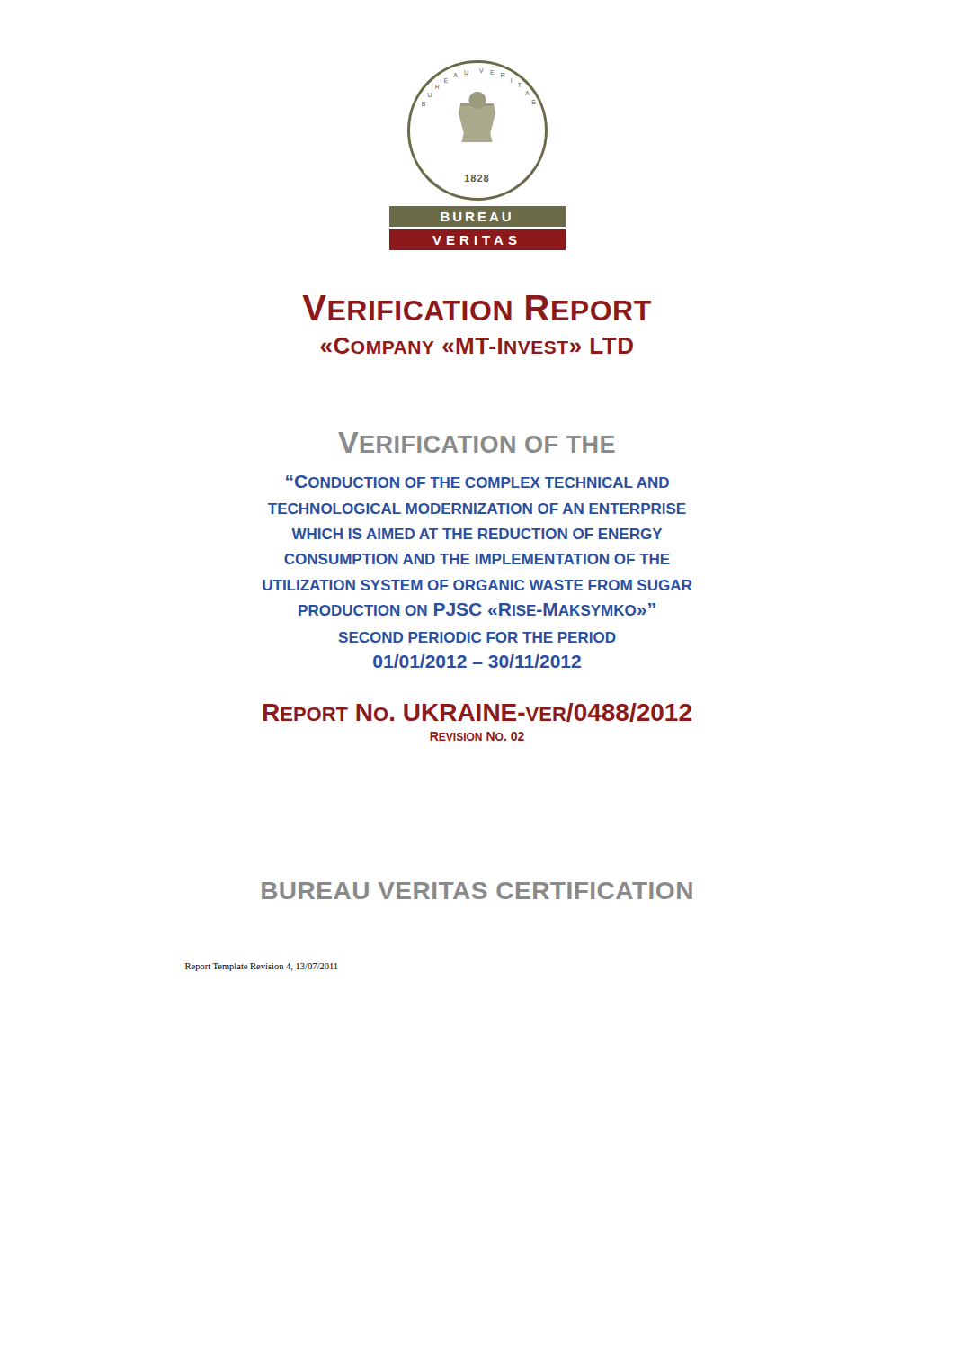B U R E A U V E R I T A S
1828
BUREAU
VERITAS
VERIFICATION REPORT
«COMPANY «MT-INVEST» LTD
VERIFICATION OF THE
“CONDUCTION OF THE COMPLEX TECHNICAL AND
TECHNOLOGICAL MODERNIZATION OF AN ENTERPRISE
WHICH IS AIMED AT THE REDUCTION OF ENERGY
CONSUMPTION AND THE IMPLEMENTATION OF THE
UTILIZATION SYSTEM OF ORGANIC WASTE FROM SUGAR
PRODUCTION ON PJSC «R ISE-M AKSYMKO»”
SECOND PERIODIC FOR THE PERIOD
01/01/2012 – 30/11/2012
REPORT NO. UKRAINE-VER/0488/2012
REVISION NO. 02
BUREAU VERITAS CERTIFICATION
Report Template Revision 4, 13/07/2011